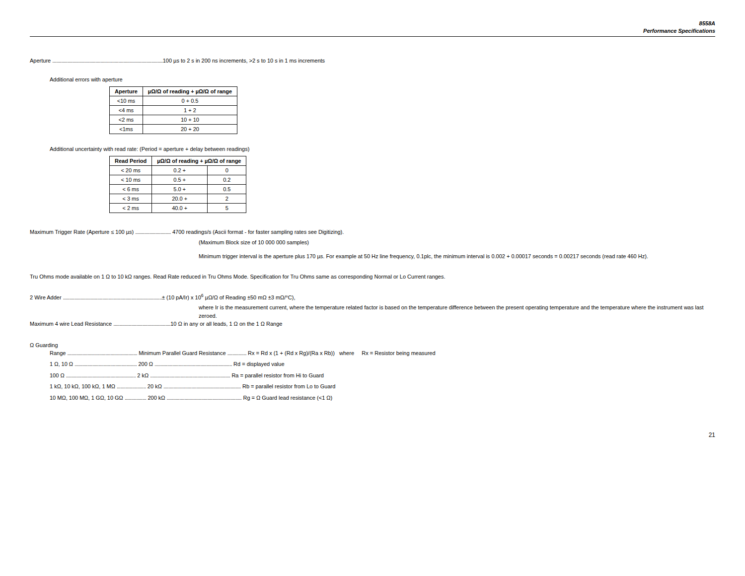8558A
Performance Specifications
Aperture ....................................................................................... 100 µs to 2 s in 200 ns increments, >2 s to 10 s in 1 ms increments
Additional errors with aperture
| Aperture | µΩ/Ω of reading + µΩ/Ω of range |
| --- | --- |
| <10 ms | 0 + 0.5 |
| <4 ms | 1 + 2 |
| <2 ms | 10 + 10 |
| <1ms | 20 + 20 |
Additional uncertainty with read rate: (Period = aperture + delay between readings)
| Read Period | µΩ/Ω of reading + µΩ/Ω of range |
| --- | --- |
| < 20 ms | 0.2 + | 0 |
| < 10 ms | 0.5 + | 0.2 |
| < 6 ms | 5.0 + | 0.5 |
| < 3 ms | 20.0 + | 2 |
| < 2 ms | 40.0 + | 5 |
Maximum Trigger Rate (Aperture ≤ 100 µs) ............................ 4700 readings/s (Ascii format - for faster sampling rates see Digitizing).
(Maximum Block size of 10 000 000 samples)
Minimum trigger interval is the aperture plus 170 µs. For example at 50 Hz line frequency, 0.1plc, the minimum interval is 0.002 + 0.00017 seconds = 0.00217 seconds (read rate 460 Hz).
Tru Ohms mode available on 1 Ω to 10 kΩ ranges. Read Rate reduced in Tru Ohms Mode. Specification for Tru Ohms same as corresponding Normal or Lo Current ranges.
2 Wire Adder ..............................................................................± (10 pA/Ir) x 106 µΩ/Ω of Reading ±50 mΩ ±3 mΩ/°C),
where Ir is the measurement current, where the temperature related factor is based on the temperature difference between the present operating temperature and the temperature where the instrument was last zeroed.
Maximum 4 wire Lead Resistance ............................................. 10 Ω in any or all leads, 1 Ω on the 1 Ω Range
Ω Guarding
Range ....................................................... Minimum Parallel Guard Resistance ............... Rx = Rd x (1 + (Rd x Rg)/(Ra x Rb)) where Rx = Resistor being measured
1 Ω, 10 Ω ................................................. 200 Ω ............................................................. Rd = displayed value
100 Ω ....................................................... 2 kΩ ............................................................... Ra = parallel resistor from Hi to Guard
1 kΩ, 10 kΩ, 100 kΩ, 1 MΩ ....................... 20 kΩ ............................................................. Rb = parallel resistor from Lo to Guard
10 MΩ, 100 MΩ, 1 GΩ, 10 GΩ ................. 200 kΩ ........................................................... Rg = Ω Guard lead resistance (<1 Ω)
21